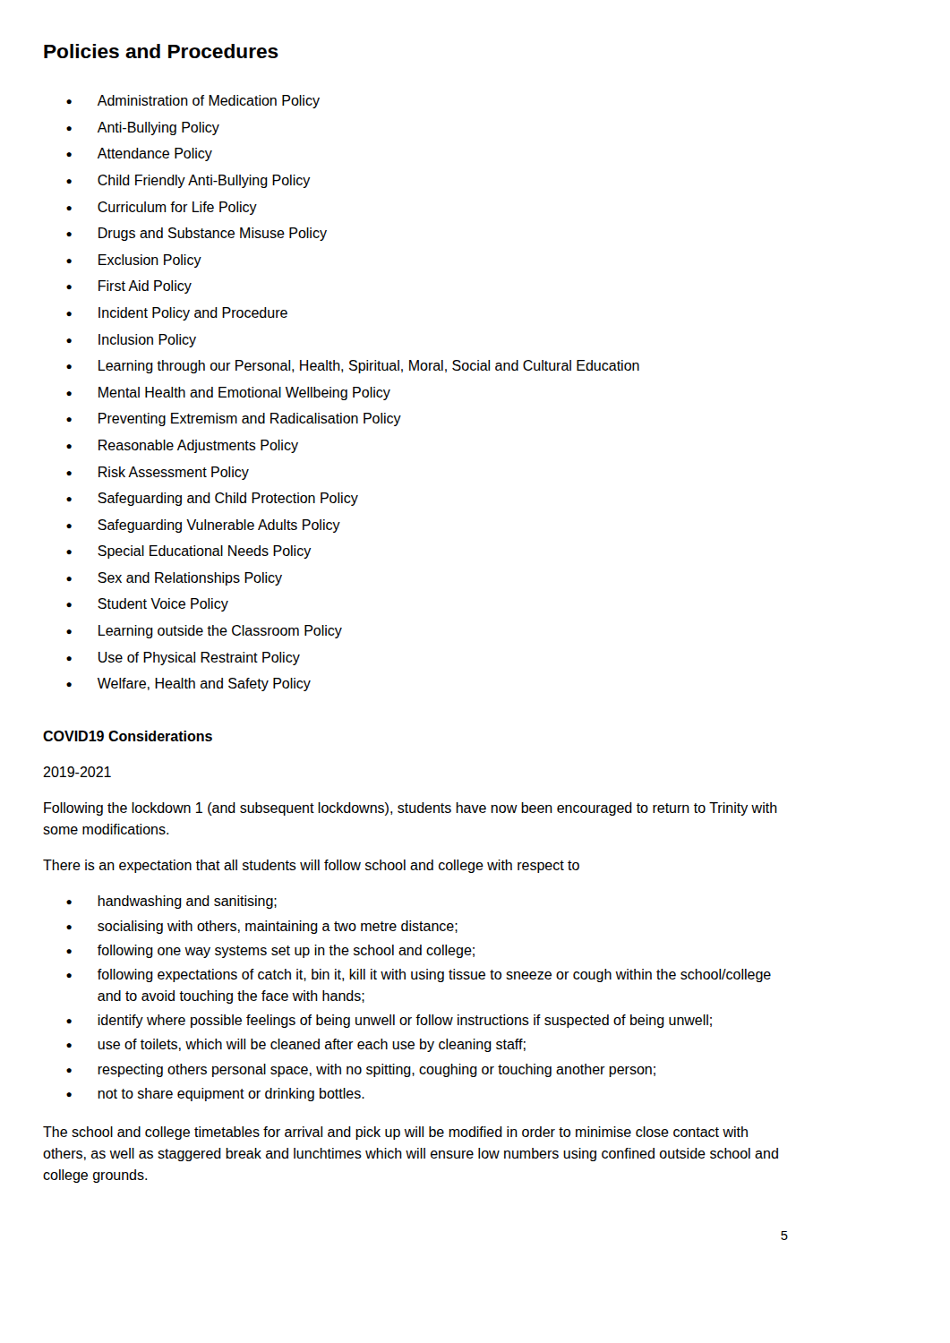Policies and Procedures
Administration of Medication Policy
Anti-Bullying Policy
Attendance Policy
Child Friendly Anti-Bullying Policy
Curriculum for Life Policy
Drugs and Substance Misuse Policy
Exclusion Policy
First Aid Policy
Incident Policy and Procedure
Inclusion Policy
Learning through our Personal, Health, Spiritual, Moral, Social and Cultural Education
Mental Health and Emotional Wellbeing Policy
Preventing Extremism and Radicalisation Policy
Reasonable Adjustments Policy
Risk Assessment Policy
Safeguarding and Child Protection Policy
Safeguarding Vulnerable Adults Policy
Special Educational Needs Policy
Sex and Relationships Policy
Student Voice Policy
Learning outside the Classroom Policy
Use of Physical Restraint Policy
Welfare, Health and Safety Policy
COVID19 Considerations
2019-2021
Following the lockdown 1 (and subsequent lockdowns), students have now been encouraged to return to Trinity with some modifications.
There is an expectation that all students will follow school and college with respect to
handwashing and sanitising;
socialising with others, maintaining a two metre distance;
following one way systems set up in the school and college;
following expectations of catch it, bin it, kill it with using tissue to sneeze or cough within the school/college and to avoid touching the face with hands;
identify where possible feelings of being unwell or follow instructions if suspected of being unwell;
use of toilets, which will be cleaned after each use by cleaning staff;
respecting others personal space, with no spitting, coughing or touching another person;
not to share equipment or drinking bottles.
The school and college timetables for arrival and pick up will be modified in order to minimise close contact with others, as well as staggered break and lunchtimes which will ensure low numbers using confined outside school and college grounds.
5